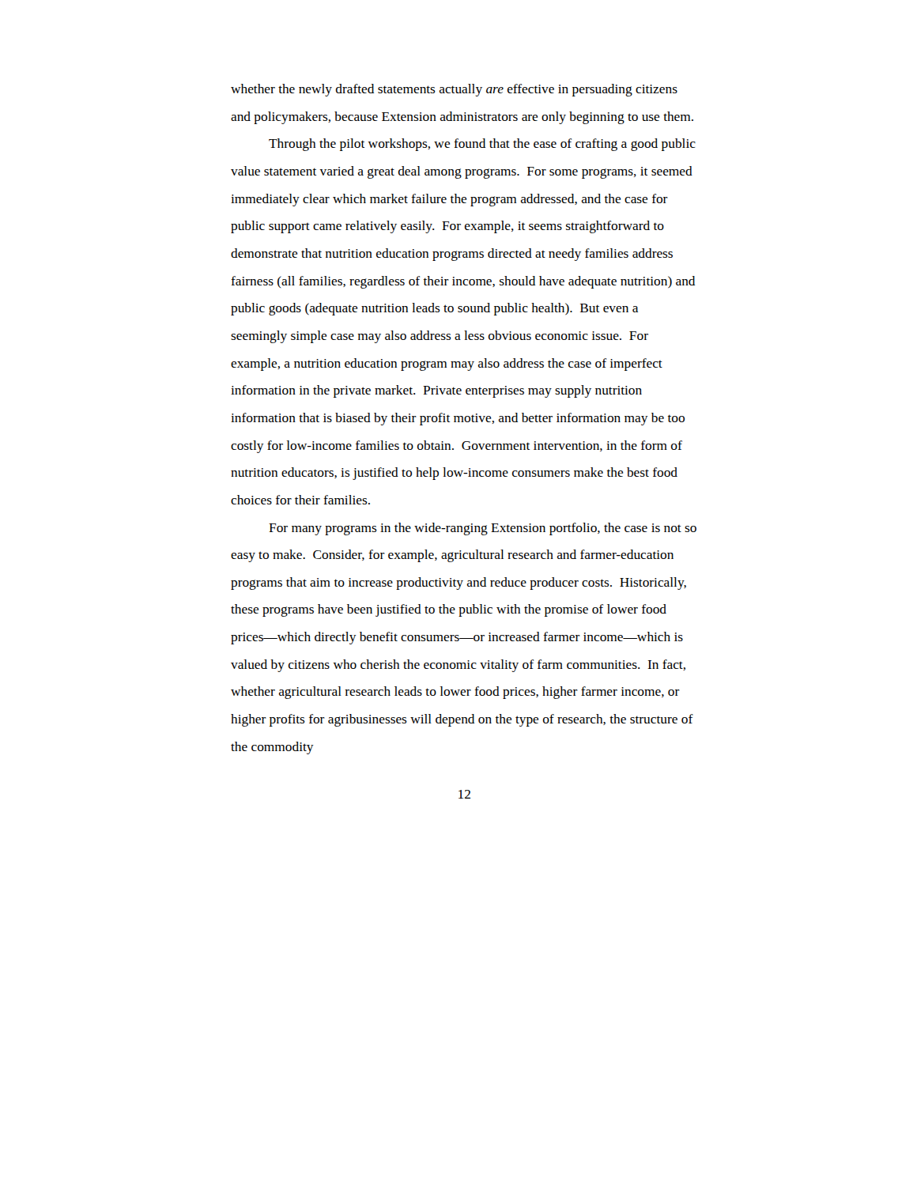whether the newly drafted statements actually are effective in persuading citizens and policymakers, because Extension administrators are only beginning to use them.
Through the pilot workshops, we found that the ease of crafting a good public value statement varied a great deal among programs. For some programs, it seemed immediately clear which market failure the program addressed, and the case for public support came relatively easily. For example, it seems straightforward to demonstrate that nutrition education programs directed at needy families address fairness (all families, regardless of their income, should have adequate nutrition) and public goods (adequate nutrition leads to sound public health). But even a seemingly simple case may also address a less obvious economic issue. For example, a nutrition education program may also address the case of imperfect information in the private market. Private enterprises may supply nutrition information that is biased by their profit motive, and better information may be too costly for low-income families to obtain. Government intervention, in the form of nutrition educators, is justified to help low-income consumers make the best food choices for their families.
For many programs in the wide-ranging Extension portfolio, the case is not so easy to make. Consider, for example, agricultural research and farmer-education programs that aim to increase productivity and reduce producer costs. Historically, these programs have been justified to the public with the promise of lower food prices—which directly benefit consumers—or increased farmer income—which is valued by citizens who cherish the economic vitality of farm communities. In fact, whether agricultural research leads to lower food prices, higher farmer income, or higher profits for agribusinesses will depend on the type of research, the structure of the commodity
12